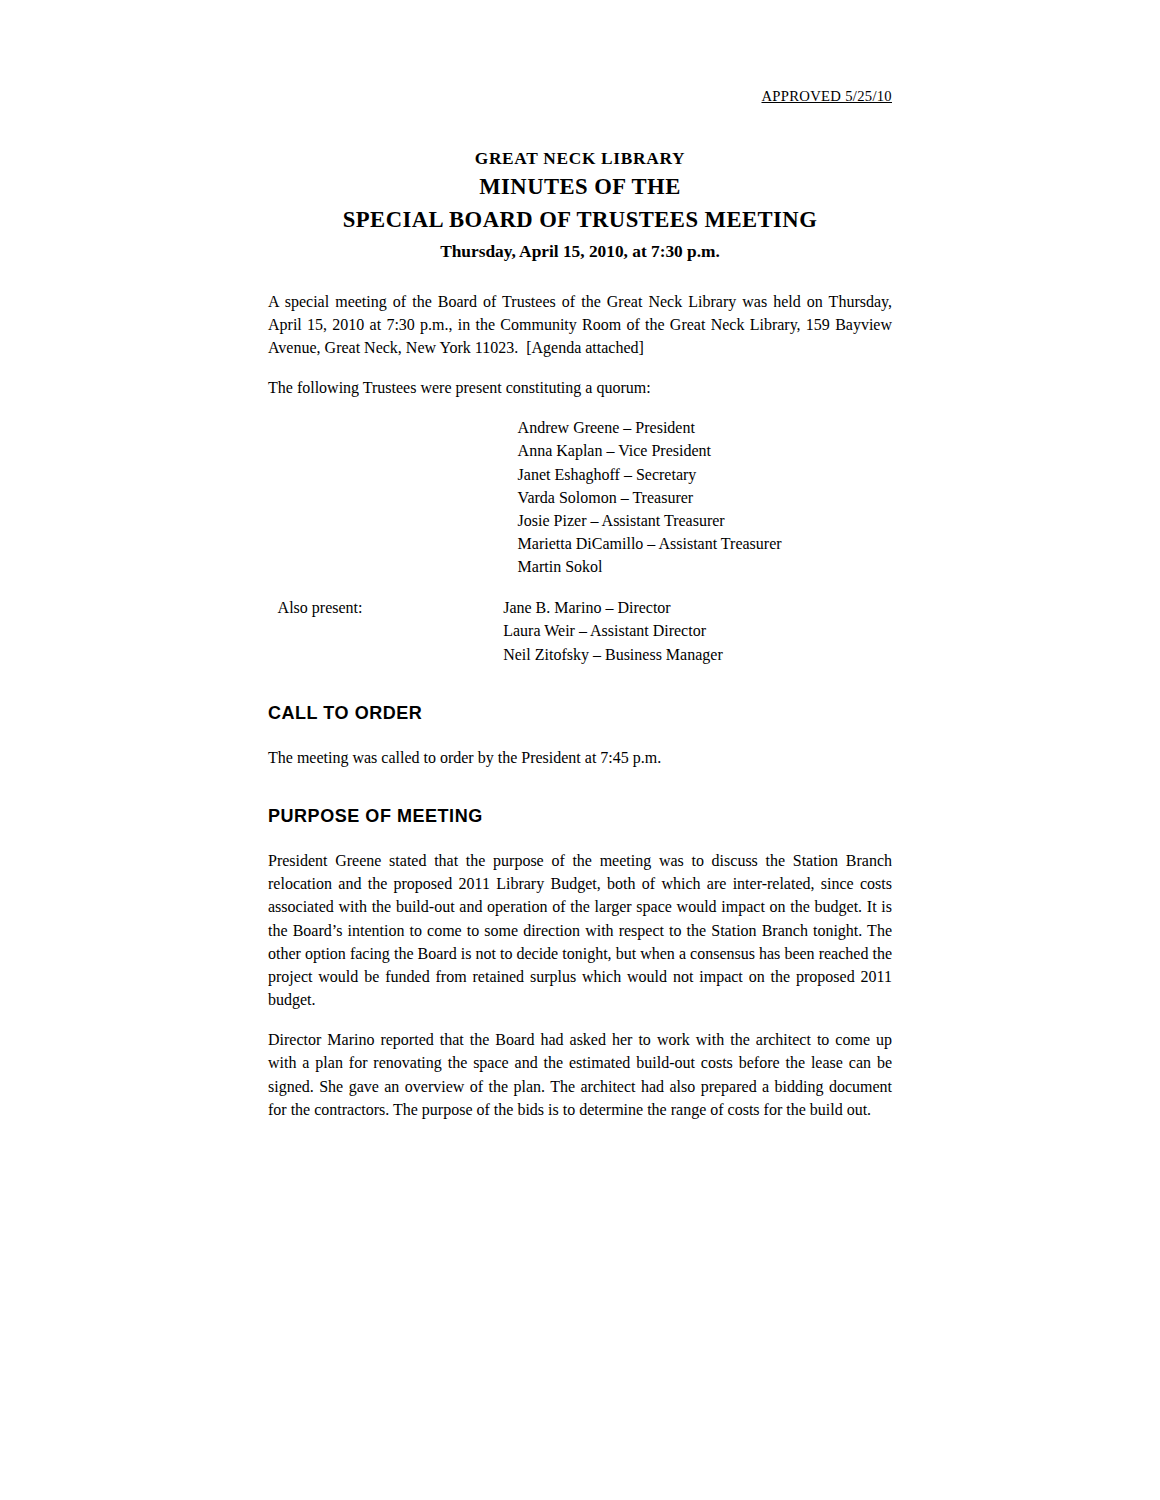APPROVED 5/25/10
GREAT NECK LIBRARY
MINUTES OF THE
SPECIAL BOARD OF TRUSTEES MEETING
Thursday, April 15, 2010, at 7:30 p.m.
A special meeting of the Board of Trustees of the Great Neck Library was held on Thursday, April 15, 2010 at 7:30 p.m., in the Community Room of the Great Neck Library, 159 Bayview Avenue, Great Neck, New York 11023. [Agenda attached]
The following Trustees were present constituting a quorum:
Andrew Greene – President
Anna Kaplan – Vice President
Janet Eshaghoff – Secretary
Varda Solomon – Treasurer
Josie Pizer – Assistant Treasurer
Marietta DiCamillo – Assistant Treasurer
Martin Sokol
Also present:
Jane B. Marino – Director
Laura Weir – Assistant Director
Neil Zitofsky – Business Manager
CALL TO ORDER
The meeting was called to order by the President at 7:45 p.m.
PURPOSE OF MEETING
President Greene stated that the purpose of the meeting was to discuss the Station Branch relocation and the proposed 2011 Library Budget, both of which are inter-related, since costs associated with the build-out and operation of the larger space would impact on the budget. It is the Board’s intention to come to some direction with respect to the Station Branch tonight. The other option facing the Board is not to decide tonight, but when a consensus has been reached the project would be funded from retained surplus which would not impact on the proposed 2011 budget.
Director Marino reported that the Board had asked her to work with the architect to come up with a plan for renovating the space and the estimated build-out costs before the lease can be signed. She gave an overview of the plan. The architect had also prepared a bidding document for the contractors. The purpose of the bids is to determine the range of costs for the build out.